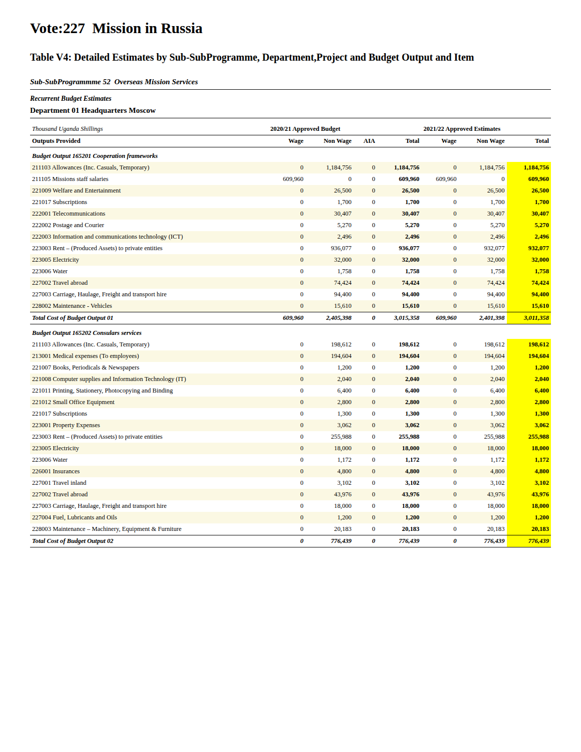Vote: 227 Mission in Russia
Table V4: Detailed Estimates by Sub-SubProgramme, Department,Project and Budget Output and Item
Sub-SubProgrammme 52 Overseas Mission Services
Recurrent Budget Estimates
Department 01 Headquarters Moscow
| Thousand Uganda Shillings | 2020/21 Approved Budget | 2021/22 Approved Estimates |
| --- | --- | --- |
| Outputs Provided | Wage | Non Wage | AIA | Total | Wage | Non Wage | Total |
| Budget Output 165201 Cooperation frameworks |
| 211103 Allowances (Inc. Casuals, Temporary) | 0 | 1,184,756 | 0 | 1,184,756 | 0 | 1,184,756 | 1,184,756 |
| 211105 Missions staff salaries | 609,960 | 0 | 0 | 609,960 | 609,960 | 0 | 609,960 |
| 221009 Welfare and Entertainment | 0 | 26,500 | 0 | 26,500 | 0 | 26,500 | 26,500 |
| 221017 Subscriptions | 0 | 1,700 | 0 | 1,700 | 0 | 1,700 | 1,700 |
| 222001 Telecommunications | 0 | 30,407 | 0 | 30,407 | 0 | 30,407 | 30,407 |
| 222002 Postage and Courier | 0 | 5,270 | 0 | 5,270 | 0 | 5,270 | 5,270 |
| 222003 Information and communications technology (ICT) | 0 | 2,496 | 0 | 2,496 | 0 | 2,496 | 2,496 |
| 223003 Rent – (Produced Assets) to private entities | 0 | 936,077 | 0 | 936,077 | 0 | 932,077 | 932,077 |
| 223005 Electricity | 0 | 32,000 | 0 | 32,000 | 0 | 32,000 | 32,000 |
| 223006 Water | 0 | 1,758 | 0 | 1,758 | 0 | 1,758 | 1,758 |
| 227002 Travel abroad | 0 | 74,424 | 0 | 74,424 | 0 | 74,424 | 74,424 |
| 227003 Carriage, Haulage, Freight and transport hire | 0 | 94,400 | 0 | 94,400 | 0 | 94,400 | 94,400 |
| 228002 Maintenance - Vehicles | 0 | 15,610 | 0 | 15,610 | 0 | 15,610 | 15,610 |
| Total Cost of Budget Output 01 | 609,960 | 2,405,398 | 0 | 3,015,358 | 609,960 | 2,401,398 | 3,011,358 |
| Budget Output 165202 Consulars services |
| 211103 Allowances (Inc. Casuals, Temporary) | 0 | 198,612 | 0 | 198,612 | 0 | 198,612 | 198,612 |
| 213001 Medical expenses (To employees) | 0 | 194,604 | 0 | 194,604 | 0 | 194,604 | 194,604 |
| 221007 Books, Periodicals & Newspapers | 0 | 1,200 | 0 | 1,200 | 0 | 1,200 | 1,200 |
| 221008 Computer supplies and Information Technology (IT) | 0 | 2,040 | 0 | 2,040 | 0 | 2,040 | 2,040 |
| 221011 Printing, Stationery, Photocopying and Binding | 0 | 6,400 | 0 | 6,400 | 0 | 6,400 | 6,400 |
| 221012 Small Office Equipment | 0 | 2,800 | 0 | 2,800 | 0 | 2,800 | 2,800 |
| 221017 Subscriptions | 0 | 1,300 | 0 | 1,300 | 0 | 1,300 | 1,300 |
| 223001 Property Expenses | 0 | 3,062 | 0 | 3,062 | 0 | 3,062 | 3,062 |
| 223003 Rent – (Produced Assets) to private entities | 0 | 255,988 | 0 | 255,988 | 0 | 255,988 | 255,988 |
| 223005 Electricity | 0 | 18,000 | 0 | 18,000 | 0 | 18,000 | 18,000 |
| 223006 Water | 0 | 1,172 | 0 | 1,172 | 0 | 1,172 | 1,172 |
| 226001 Insurances | 0 | 4,800 | 0 | 4,800 | 0 | 4,800 | 4,800 |
| 227001 Travel inland | 0 | 3,102 | 0 | 3,102 | 0 | 3,102 | 3,102 |
| 227002 Travel abroad | 0 | 43,976 | 0 | 43,976 | 0 | 43,976 | 43,976 |
| 227003 Carriage, Haulage, Freight and transport hire | 0 | 18,000 | 0 | 18,000 | 0 | 18,000 | 18,000 |
| 227004 Fuel, Lubricants and Oils | 0 | 1,200 | 0 | 1,200 | 0 | 1,200 | 1,200 |
| 228003 Maintenance – Machinery, Equipment & Furniture | 0 | 20,183 | 0 | 20,183 | 0 | 20,183 | 20,183 |
| Total Cost of Budget Output 02 | 0 | 776,439 | 0 | 776,439 | 0 | 776,439 | 776,439 |